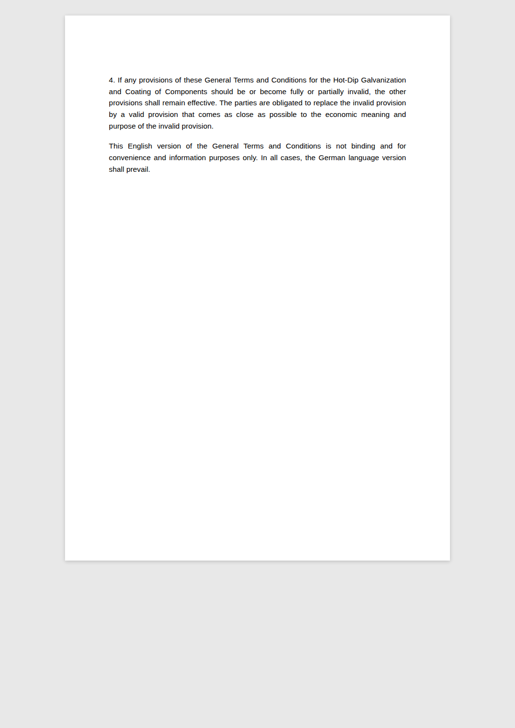4. If any provisions of these General Terms and Conditions for the Hot-Dip Galvanization and Coating of Components should be or become fully or partially invalid, the other provisions shall remain effective. The parties are obligated to replace the invalid provision by a valid provision that comes as close as possible to the economic meaning and purpose of the invalid provision.
This English version of the General Terms and Conditions is not binding and for convenience and information purposes only. In all cases, the German language version shall prevail.